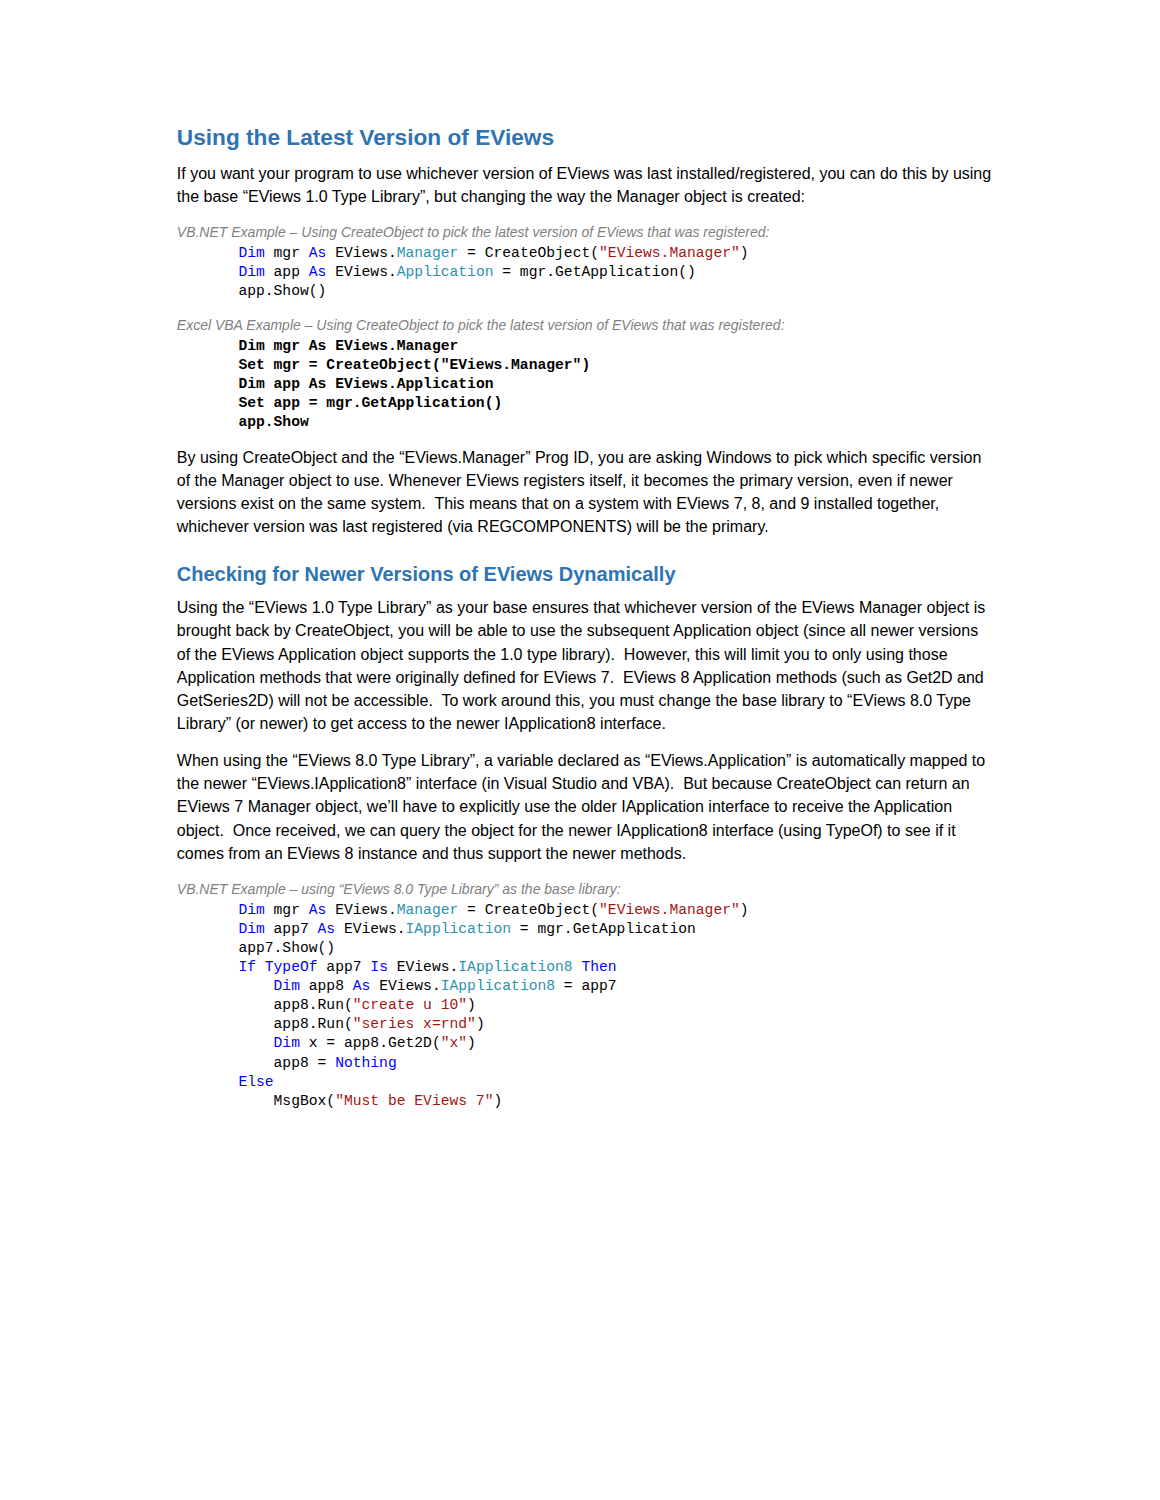Using the Latest Version of EViews
If you want your program to use whichever version of EViews was last installed/registered, you can do this by using the base “EViews 1.0 Type Library”, but changing the way the Manager object is created:
VB.NET Example – Using CreateObject to pick the latest version of EViews that was registered:
Dim mgr As EViews.Manager = CreateObject("EViews.Manager")
Dim app As EViews.Application = mgr.GetApplication()
app.Show()
Excel VBA Example – Using CreateObject to pick the latest version of EViews that was registered:
Dim mgr As EViews.Manager
Set mgr = CreateObject("EViews.Manager")
Dim app As EViews.Application
Set app = mgr.GetApplication()
app.Show
By using CreateObject and the “EViews.Manager” Prog ID, you are asking Windows to pick which specific version of the Manager object to use. Whenever EViews registers itself, it becomes the primary version, even if newer versions exist on the same system. This means that on a system with EViews 7, 8, and 9 installed together, whichever version was last registered (via REGCOMPONENTS) will be the primary.
Checking for Newer Versions of EViews Dynamically
Using the “EViews 1.0 Type Library” as your base ensures that whichever version of the EViews Manager object is brought back by CreateObject, you will be able to use the subsequent Application object (since all newer versions of the EViews Application object supports the 1.0 type library). However, this will limit you to only using those Application methods that were originally defined for EViews 7. EViews 8 Application methods (such as Get2D and GetSeries2D) will not be accessible. To work around this, you must change the base library to “EViews 8.0 Type Library” (or newer) to get access to the newer IApplication8 interface.
When using the “EViews 8.0 Type Library”, a variable declared as “EViews.Application” is automatically mapped to the newer “EViews.IApplication8” interface (in Visual Studio and VBA). But because CreateObject can return an EViews 7 Manager object, we’ll have to explicitly use the older IApplication interface to receive the Application object. Once received, we can query the object for the newer IApplication8 interface (using TypeOf) to see if it comes from an EViews 8 instance and thus support the newer methods.
VB.NET Example – using “EViews 8.0 Type Library” as the base library:
Dim mgr As EViews.Manager = CreateObject("EViews.Manager")
Dim app7 As EViews.IApplication = mgr.GetApplication
app7.Show()
If TypeOf app7 Is EViews.IApplication8 Then
    Dim app8 As EViews.IApplication8 = app7
    app8.Run("create u 10")
    app8.Run("series x=rnd")
    Dim x = app8.Get2D("x")
    app8 = Nothing
Else
    MsgBox("Must be EViews 7")